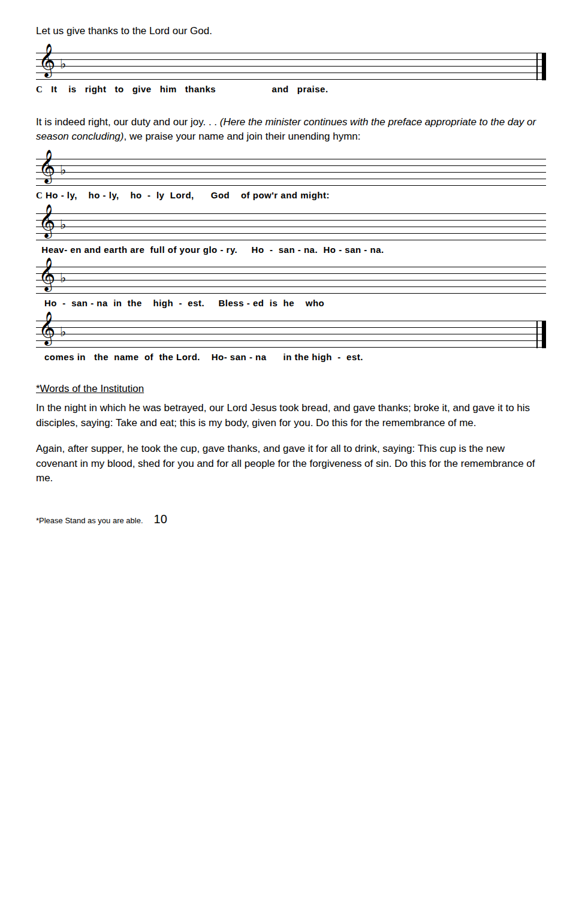Let us give thanks to the Lord our God.
𝄞 ♭
C It is right to give him thanks and praise.
It is indeed right, our duty and our joy. . . (Here the minister continues with the preface appropriate to the day or season concluding), we praise your name and join their unending hymn:
𝄞 ♭
C Ho - ly, ho - ly, ho - ly Lord, God of pow'r and might:
𝄞 ♭
Heav- en and earth are full of your glo - ry. Ho - san - na. Ho - san - na.
𝄞 ♭
Ho - san - na in the high - est. Bless - ed is he who
𝄞 ♭
comes in the name of the Lord. Ho- san - na in the high - est.
*Words of the Institution
In the night in which he was betrayed, our Lord Jesus took bread, and gave thanks; broke it, and gave it to his disciples, saying: Take and eat; this is my body, given for you. Do this for the remembrance of me.
Again, after supper, he took the cup, gave thanks, and gave it for all to drink, saying: This cup is the new covenant in my blood, shed for you and for all people for the forgiveness of sin. Do this for the remembrance of me.
*Please Stand as you are able. 10